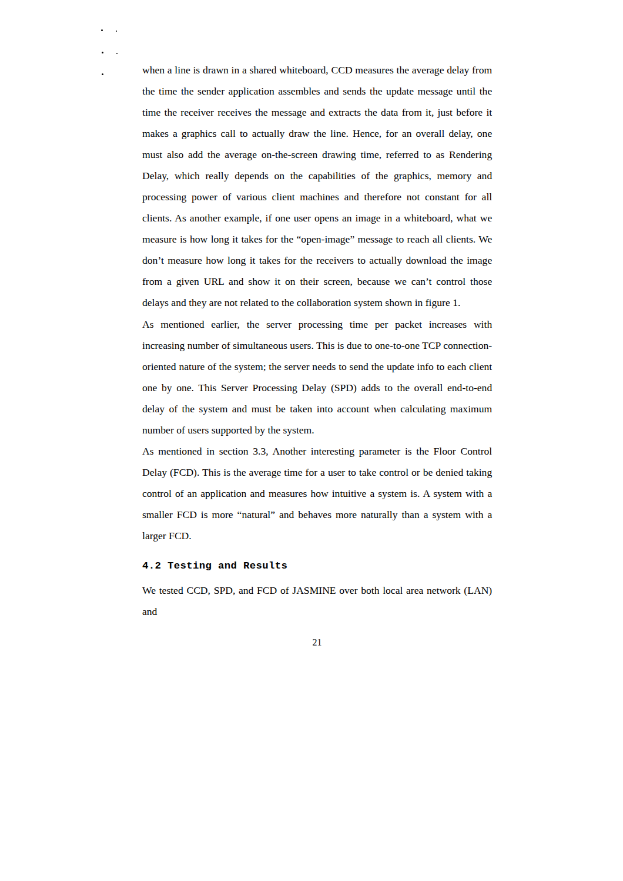when a line is drawn in a shared whiteboard, CCD measures the average delay from the time the sender application assembles and sends the update message until the time the receiver receives the message and extracts the data from it, just before it makes a graphics call to actually draw the line. Hence, for an overall delay, one must also add the average on-the-screen drawing time, referred to as Rendering Delay, which really depends on the capabilities of the graphics, memory and processing power of various client machines and therefore not constant for all clients. As another example, if one user opens an image in a whiteboard, what we measure is how long it takes for the “open-image” message to reach all clients. We don’t measure how long it takes for the receivers to actually download the image from a given URL and show it on their screen, because we can’t control those delays and they are not related to the collaboration system shown in figure 1.
As mentioned earlier, the server processing time per packet increases with increasing number of simultaneous users. This is due to one-to-one TCP connection-oriented nature of the system; the server needs to send the update info to each client one by one. This Server Processing Delay (SPD) adds to the overall end-to-end delay of the system and must be taken into account when calculating maximum number of users supported by the system.
As mentioned in section 3.3, Another interesting parameter is the Floor Control Delay (FCD). This is the average time for a user to take control or be denied taking control of an application and measures how intuitive a system is. A system with a smaller FCD is more “natural” and behaves more naturally than a system with a larger FCD.
4.2 Testing and Results
We tested CCD, SPD, and FCD of JASMINE over both local area network (LAN) and
21